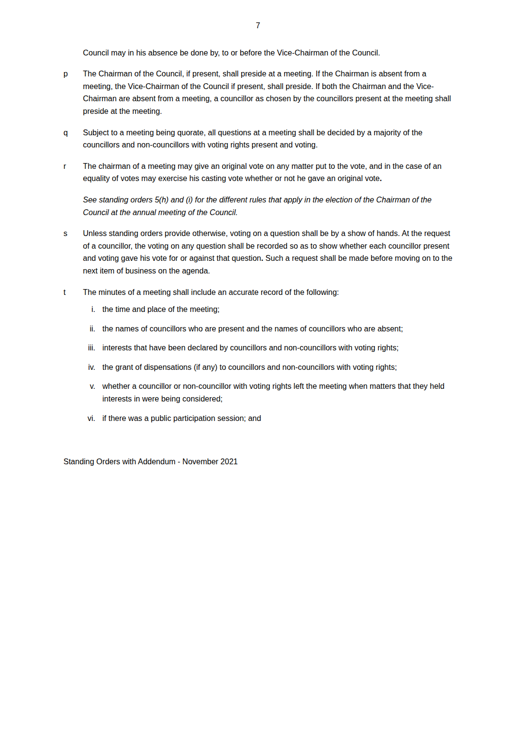7
Council may in his absence be done by, to or before the Vice-Chairman of the Council.
p
The Chairman of the Council, if present, shall preside at a meeting. If the Chairman is absent from a meeting, the Vice-Chairman of the Council if present, shall preside. If both the Chairman and the Vice-Chairman are absent from a meeting, a councillor as chosen by the councillors present at the meeting shall preside at the meeting.
q
Subject to a meeting being quorate, all questions at a meeting shall be decided by a majority of the councillors and non-councillors with voting rights present and voting.
r
The chairman of a meeting may give an original vote on any matter put to the vote, and in the case of an equality of votes may exercise his casting vote whether or not he gave an original vote.
See standing orders 5(h) and (i) for the different rules that apply in the election of the Chairman of the Council at the annual meeting of the Council.
s
Unless standing orders provide otherwise, voting on a question shall be by a show of hands. At the request of a councillor, the voting on any question shall be recorded so as to show whether each councillor present and voting gave his vote for or against that question. Such a request shall be made before moving on to the next item of business on the agenda.
t
The minutes of a meeting shall include an accurate record of the following:
the time and place of the meeting;
the names of councillors who are present and the names of councillors who are absent;
interests that have been declared by councillors and non-councillors with voting rights;
the grant of dispensations (if any) to councillors and non-councillors with voting rights;
whether a councillor or non-councillor with voting rights left the meeting when matters that they held interests in were being considered;
if there was a public participation session; and
Standing Orders with Addendum - November 2021